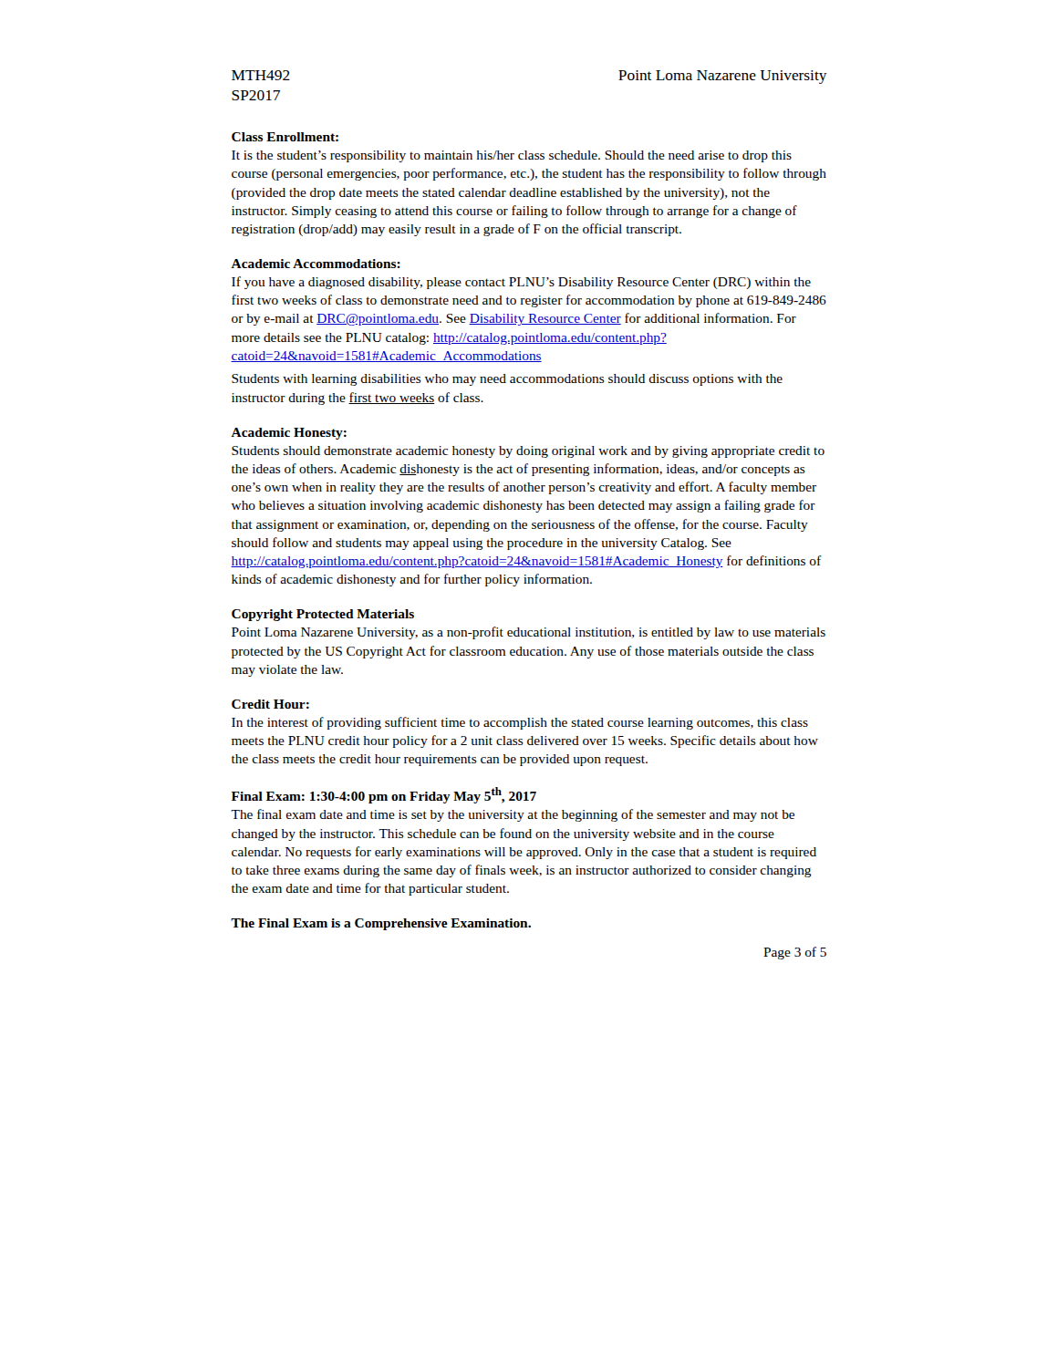MTH492
SP2017
Point Loma Nazarene University
Class Enrollment:
It is the student’s responsibility to maintain his/her class schedule. Should the need arise to drop this course (personal emergencies, poor performance, etc.), the student has the responsibility to follow through (provided the drop date meets the stated calendar deadline established by the university), not the instructor. Simply ceasing to attend this course or failing to follow through to arrange for a change of registration (drop/add) may easily result in a grade of F on the official transcript.
Academic Accommodations:
If you have a diagnosed disability, please contact PLNU’s Disability Resource Center (DRC) within the first two weeks of class to demonstrate need and to register for accommodation by phone at 619-849-2486 or by e-mail at DRC@pointloma.edu. See Disability Resource Center for additional information. For more details see the PLNU catalog: http://catalog.pointloma.edu/content.php?catoid=24&navoid=1581#Academic_Accommodations
Students with learning disabilities who may need accommodations should discuss options with the instructor during the first two weeks of class.
Academic Honesty:
Students should demonstrate academic honesty by doing original work and by giving appropriate credit to the ideas of others. Academic dishonesty is the act of presenting information, ideas, and/or concepts as one’s own when in reality they are the results of another person’s creativity and effort. A faculty member who believes a situation involving academic dishonesty has been detected may assign a failing grade for that assignment or examination, or, depending on the seriousness of the offense, for the course. Faculty should follow and students may appeal using the procedure in the university Catalog. See http://catalog.pointloma.edu/content.php?catoid=24&navoid=1581#Academic_Honesty for definitions of kinds of academic dishonesty and for further policy information.
Copyright Protected Materials
Point Loma Nazarene University, as a non-profit educational institution, is entitled by law to use materials protected by the US Copyright Act for classroom education. Any use of those materials outside the class may violate the law.
Credit Hour:
In the interest of providing sufficient time to accomplish the stated course learning outcomes, this class meets the PLNU credit hour policy for a 2 unit class delivered over 15 weeks. Specific details about how the class meets the credit hour requirements can be provided upon request.
Final Exam: 1:30-4:00 pm on Friday May 5th, 2017
The final exam date and time is set by the university at the beginning of the semester and may not be changed by the instructor. This schedule can be found on the university website and in the course calendar. No requests for early examinations will be approved. Only in the case that a student is required to take three exams during the same day of finals week, is an instructor authorized to consider changing the exam date and time for that particular student.
The Final Exam is a Comprehensive Examination.
Page 3 of 5